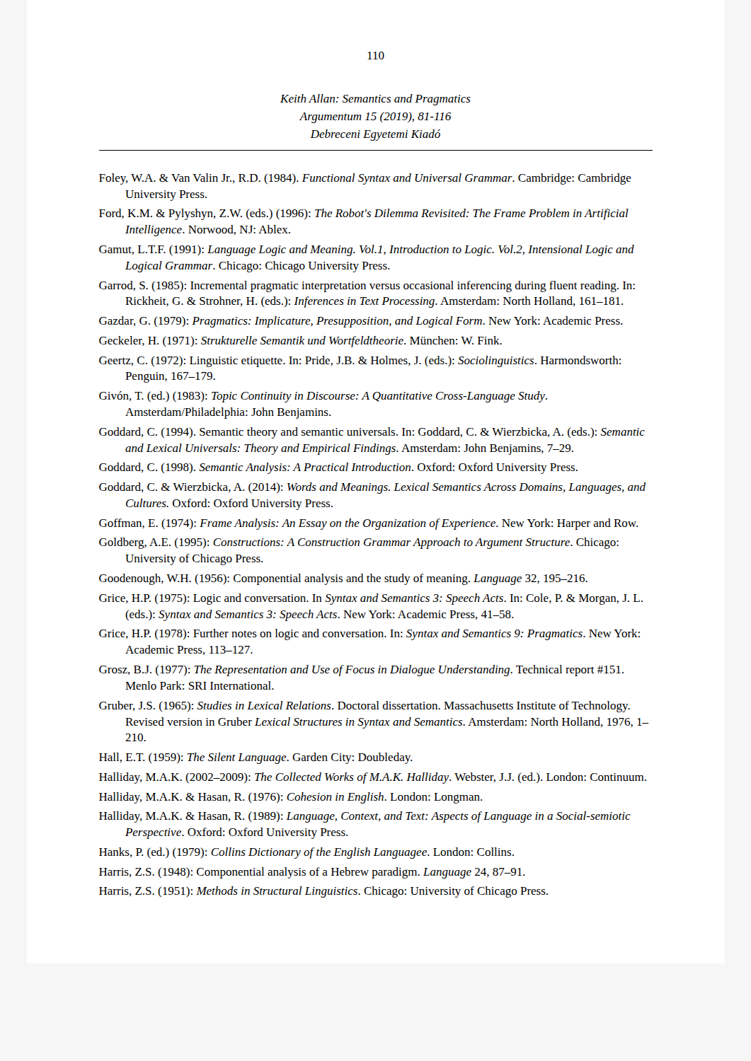110
Keith Allan: Semantics and Pragmatics Argumentum 15 (2019), 81-116 Debreceni Egyetemi Kiadó
Foley, W.A. & Van Valin Jr., R.D. (1984). Functional Syntax and Universal Grammar. Cambridge: Cambridge University Press.
Ford, K.M. & Pylyshyn, Z.W. (eds.) (1996): The Robot's Dilemma Revisited: The Frame Problem in Artificial Intelligence. Norwood, NJ: Ablex.
Gamut, L.T.F. (1991): Language Logic and Meaning. Vol.1, Introduction to Logic. Vol.2, Intensional Logic and Logical Grammar. Chicago: Chicago University Press.
Garrod, S. (1985): Incremental pragmatic interpretation versus occasional inferencing during fluent reading. In: Rickheit, G. & Strohner, H. (eds.): Inferences in Text Processing. Amsterdam: North Holland, 161–181.
Gazdar, G. (1979): Pragmatics: Implicature, Presupposition, and Logical Form. New York: Academic Press.
Geckeler, H. (1971): Strukturelle Semantik und Wortfeldtheorie. München: W. Fink.
Geertz, C. (1972): Linguistic etiquette. In: Pride, J.B. & Holmes, J. (eds.): Sociolinguistics. Harmondsworth: Penguin, 167–179.
Givón, T. (ed.) (1983): Topic Continuity in Discourse: A Quantitative Cross-Language Study. Amsterdam/Philadelphia: John Benjamins.
Goddard, C. (1994). Semantic theory and semantic universals. In: Goddard, C. & Wierzbicka, A. (eds.): Semantic and Lexical Universals: Theory and Empirical Findings. Amsterdam: John Benjamins, 7–29.
Goddard, C. (1998). Semantic Analysis: A Practical Introduction. Oxford: Oxford University Press.
Goddard, C. & Wierzbicka, A. (2014): Words and Meanings. Lexical Semantics Across Domains, Languages, and Cultures. Oxford: Oxford University Press.
Goffman, E. (1974): Frame Analysis: An Essay on the Organization of Experience. New York: Harper and Row.
Goldberg, A.E. (1995): Constructions: A Construction Grammar Approach to Argument Structure. Chicago: University of Chicago Press.
Goodenough, W.H. (1956): Componential analysis and the study of meaning. Language 32, 195–216.
Grice, H.P. (1975): Logic and conversation. In Syntax and Semantics 3: Speech Acts. In: Cole, P. & Morgan, J. L. (eds.): Syntax and Semantics 3: Speech Acts. New York: Academic Press, 41–58.
Grice, H.P. (1978): Further notes on logic and conversation. In: Syntax and Semantics 9: Pragmatics. New York: Academic Press, 113–127.
Grosz, B.J. (1977): The Representation and Use of Focus in Dialogue Understanding. Technical report #151. Menlo Park: SRI International.
Gruber, J.S. (1965): Studies in Lexical Relations. Doctoral dissertation. Massachusetts Institute of Technology. Revised version in Gruber Lexical Structures in Syntax and Semantics. Amsterdam: North Holland, 1976, 1–210.
Hall, E.T. (1959): The Silent Language. Garden City: Doubleday.
Halliday, M.A.K. (2002–2009): The Collected Works of M.A.K. Halliday. Webster, J.J. (ed.). London: Continuum.
Halliday, M.A.K. & Hasan, R. (1976): Cohesion in English. London: Longman.
Halliday, M.A.K. & Hasan, R. (1989): Language, Context, and Text: Aspects of Language in a Social-semiotic Perspective. Oxford: Oxford University Press.
Hanks, P. (ed.) (1979): Collins Dictionary of the English Languagee. London: Collins.
Harris, Z.S. (1948): Componential analysis of a Hebrew paradigm. Language 24, 87–91.
Harris, Z.S. (1951): Methods in Structural Linguistics. Chicago: University of Chicago Press.